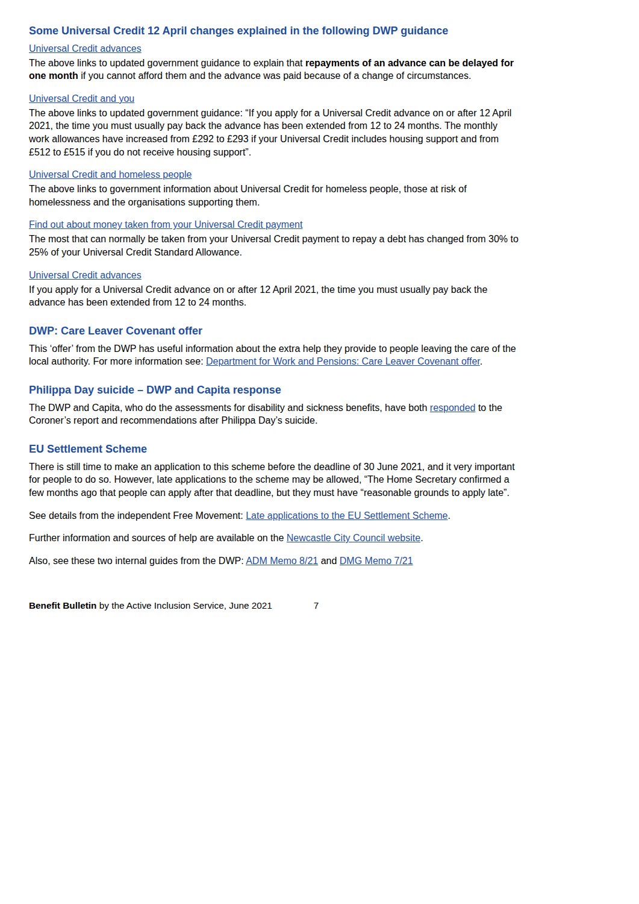Some Universal Credit 12 April changes explained in the following DWP guidance
Universal Credit advances
The above links to updated government guidance to explain that repayments of an advance can be delayed for one month if you cannot afford them and the advance was paid because of a change of circumstances.
Universal Credit and you
The above links to updated government guidance: “If you apply for a Universal Credit advance on or after 12 April 2021, the time you must usually pay back the advance has been extended from 12 to 24 months. The monthly work allowances have increased from £292 to £293 if your Universal Credit includes housing support and from £512 to £515 if you do not receive housing support”.
Universal Credit and homeless people
The above links to government information about Universal Credit for homeless people, those at risk of homelessness and the organisations supporting them.
Find out about money taken from your Universal Credit payment
The most that can normally be taken from your Universal Credit payment to repay a debt has changed from 30% to 25% of your Universal Credit Standard Allowance.
Universal Credit advances
If you apply for a Universal Credit advance on or after 12 April 2021, the time you must usually pay back the advance has been extended from 12 to 24 months.
DWP: Care Leaver Covenant offer
This ‘offer’ from the DWP has useful information about the extra help they provide to people leaving the care of the local authority. For more information see: Department for Work and Pensions: Care Leaver Covenant offer.
Philippa Day suicide – DWP and Capita response
The DWP and Capita, who do the assessments for disability and sickness benefits, have both responded to the Coroner’s report and recommendations after Philippa Day’s suicide.
EU Settlement Scheme
There is still time to make an application to this scheme before the deadline of 30 June 2021, and it very important for people to do so. However, late applications to the scheme may be allowed, “The Home Secretary confirmed a few months ago that people can apply after that deadline, but they must have “reasonable grounds to apply late”.
See details from the independent Free Movement: Late applications to the EU Settlement Scheme.
Further information and sources of help are available on the Newcastle City Council website.
Also, see these two internal guides from the DWP: ADM Memo 8/21 and DMG Memo 7/21
Benefit Bulletin by the Active Inclusion Service, June 2021 7